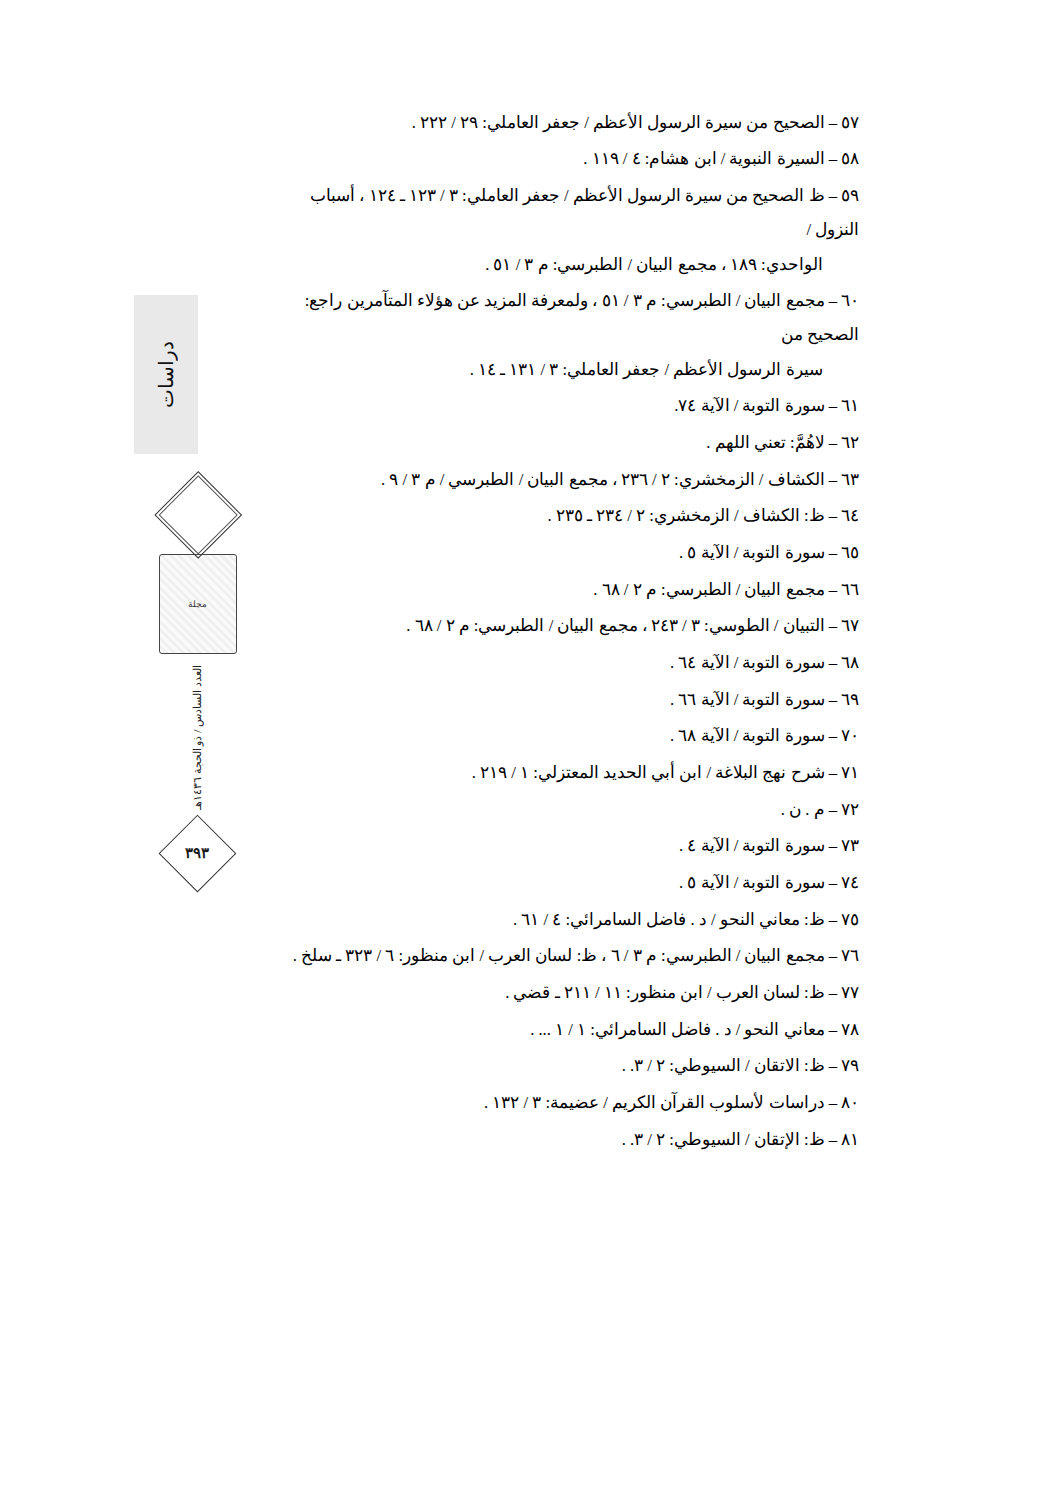دراسات
مجلة
العدد السادس / ذو الحجة ١٤٣٦هـ
٣٩٣
٥٧ – الصحيح من سيرة الرسول الأعظم / جعفر العاملي: ٢٩ / ٢٢٢ .
٥٨ – السيرة النبوية / ابن هشام: ٤ / ١١٩ .
٥٩ – ظ الصحيح من سيرة الرسول الأعظم / جعفر العاملي: ٣ / ١٢٣ ـ ١٢٤ ، أسباب النزول / الواحدي: ١٨٩ ، مجمع البيان / الطبرسي: م ٣ / ٥١ .
٦٠ – مجمع البيان / الطبرسي: م ٣ / ٥١ ، ولمعرفة المزيد عن هؤلاء المتآمرين راجع: الصحيح من سيرة الرسول الأعظم / جعفر العاملي: ٣ / ١٣١ ـ ١٤ .
٦١ – سورة التوبة / الآية ٧٤.
٦٢ – لاهُمَّ: تعني اللهم .
٦٣ – الكشاف / الزمخشري: ٢ / ٢٣٦ ، مجمع البيان / الطبرسي / م ٣ / ٩ .
٦٤ – ظ: الكشاف / الزمخشري: ٢ / ٢٣٤ ـ ٢٣٥ .
٦٥ – سورة التوبة / الآية ٥ .
٦٦ – مجمع البيان / الطبرسي: م ٢ / ٦٨ .
٦٧ – التبيان / الطوسي: ٣ / ٢٤٣ ، مجمع البيان / الطبرسي: م ٢ / ٦٨ .
٦٨ – سورة التوبة / الآية ٦٤ .
٦٩ – سورة التوبة / الآية ٦٦ .
٧٠ – سورة التوبة / الآية ٦٨ .
٧١ – شرح نهج البلاغة / ابن أبي الحديد المعتزلي: ١ / ٢١٩ .
٧٢ – م . ن .
٧٣ – سورة التوبة / الآية ٤ .
٧٤ – سورة التوبة / الآية ٥ .
٧٥ – ظ: معاني النحو / د . فاضل السامرائي: ٤ / ٦١ .
٧٦ – مجمع البيان / الطبرسي: م ٣ / ٦ ، ظ: لسان العرب / ابن منظور: ٦ / ٣٢٣ ـ سلخ .
٧٧ – ظ: لسان العرب / ابن منظور: ١١ / ٢١١ ـ قضي .
٧٨ – معاني النحو / د . فاضل السامرائي: ١ / ١ ... .
٧٩ – ظ: الاتقان / السيوطي: ٢ / ٣. .
٨٠ – دراسات لأسلوب القرآن الكريم / عضيمة: ٣ / ١٣٢ .
٨١ – ظ: الإتقان / السيوطي: ٢ / ٣. .